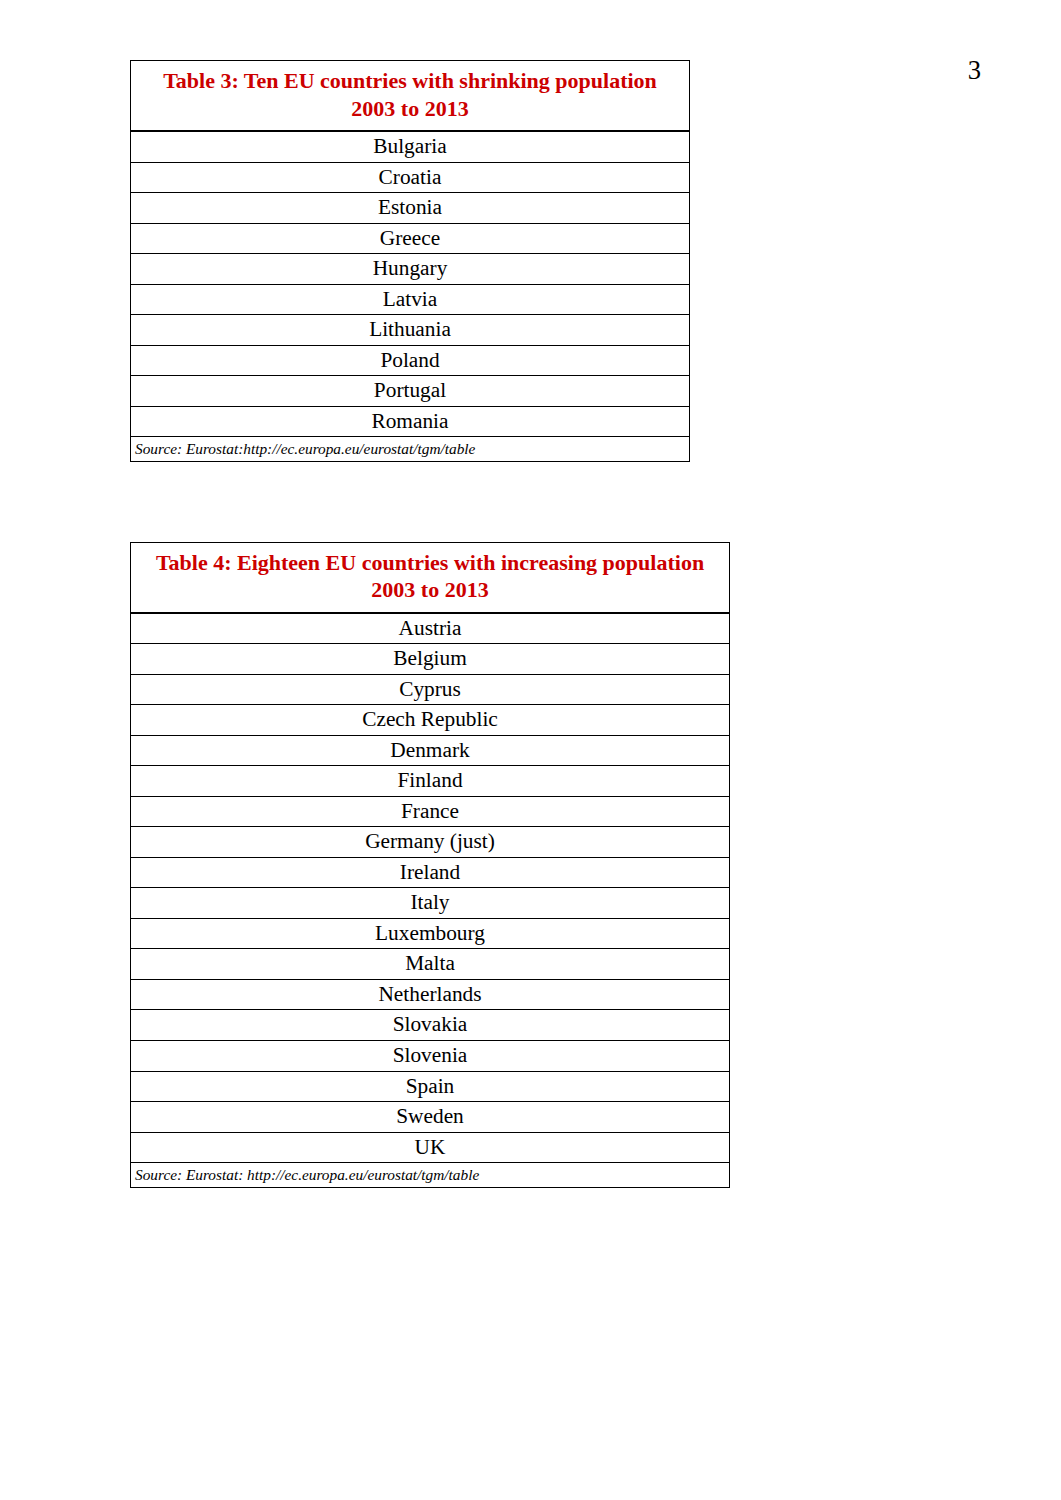3
Table 3: Ten EU countries with shrinking population 2003 to 2013
| Bulgaria |
| Croatia |
| Estonia |
| Greece |
| Hungary |
| Latvia |
| Lithuania |
| Poland |
| Portugal |
| Romania |
| Source: Eurostat:http://ec.europa.eu/eurostat/tgm/table |
Table 4: Eighteen EU countries with increasing population 2003 to 2013
| Austria |
| Belgium |
| Cyprus |
| Czech Republic |
| Denmark |
| Finland |
| France |
| Germany (just) |
| Ireland |
| Italy |
| Luxembourg |
| Malta |
| Netherlands |
| Slovakia |
| Slovenia |
| Spain |
| Sweden |
| UK |
| Source: Eurostat: http://ec.europa.eu/eurostat/tgm/table |